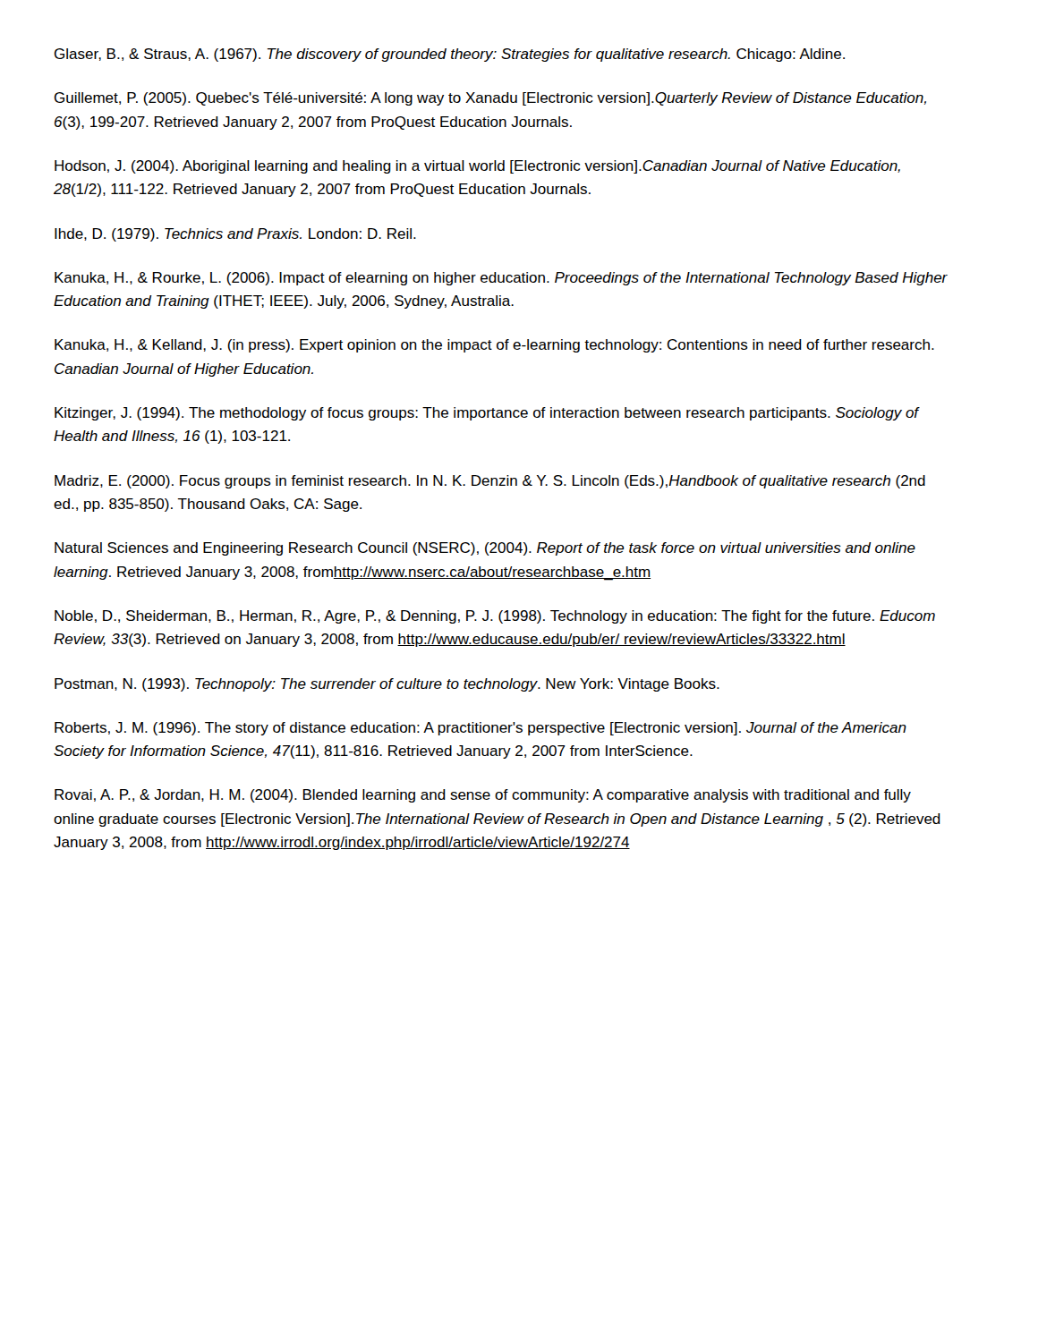Glaser, B., & Straus, A. (1967). The discovery of grounded theory: Strategies for qualitative research. Chicago: Aldine.
Guillemet, P. (2005). Quebec's Télé-université: A long way to Xanadu [Electronic version].Quarterly Review of Distance Education, 6(3), 199-207. Retrieved January 2, 2007 from ProQuest Education Journals.
Hodson, J. (2004). Aboriginal learning and healing in a virtual world [Electronic version].Canadian Journal of Native Education, 28(1/2), 111-122. Retrieved January 2, 2007 from ProQuest Education Journals.
Ihde, D. (1979). Technics and Praxis. London: D. Reil.
Kanuka, H., & Rourke, L. (2006). Impact of elearning on higher education. Proceedings of the International Technology Based Higher Education and Training (ITHET; IEEE). July, 2006, Sydney, Australia.
Kanuka, H., & Kelland, J. (in press). Expert opinion on the impact of e-learning technology: Contentions in need of further research. Canadian Journal of Higher Education.
Kitzinger, J. (1994). The methodology of focus groups: The importance of interaction between research participants. Sociology of Health and Illness, 16 (1), 103-121.
Madriz, E. (2000). Focus groups in feminist research. In N. K. Denzin & Y. S. Lincoln (Eds.),Handbook of qualitative research (2nd ed., pp. 835-850). Thousand Oaks, CA: Sage.
Natural Sciences and Engineering Research Council (NSERC), (2004). Report of the task force on virtual universities and online learning. Retrieved January 3, 2008, fromhttp://www.nserc.ca/about/researchbase_e.htm
Noble, D., Sheiderman, B., Herman, R., Agre, P., & Denning, P. J. (1998). Technology in education: The fight for the future. Educom Review, 33(3). Retrieved on January 3, 2008, from http://www.educause.edu/pub/er/ review/reviewArticles/33322.html
Postman, N. (1993). Technopoly: The surrender of culture to technology. New York: Vintage Books.
Roberts, J. M. (1996). The story of distance education: A practitioner's perspective [Electronic version]. Journal of the American Society for Information Science, 47(11), 811-816. Retrieved January 2, 2007 from InterScience.
Rovai, A. P., & Jordan, H. M. (2004). Blended learning and sense of community: A comparative analysis with traditional and fully online graduate courses [Electronic Version].The International Review of Research in Open and Distance Learning , 5 (2). Retrieved January 3, 2008, from http://www.irrodl.org/index.php/irrodl/article/viewArticle/192/274